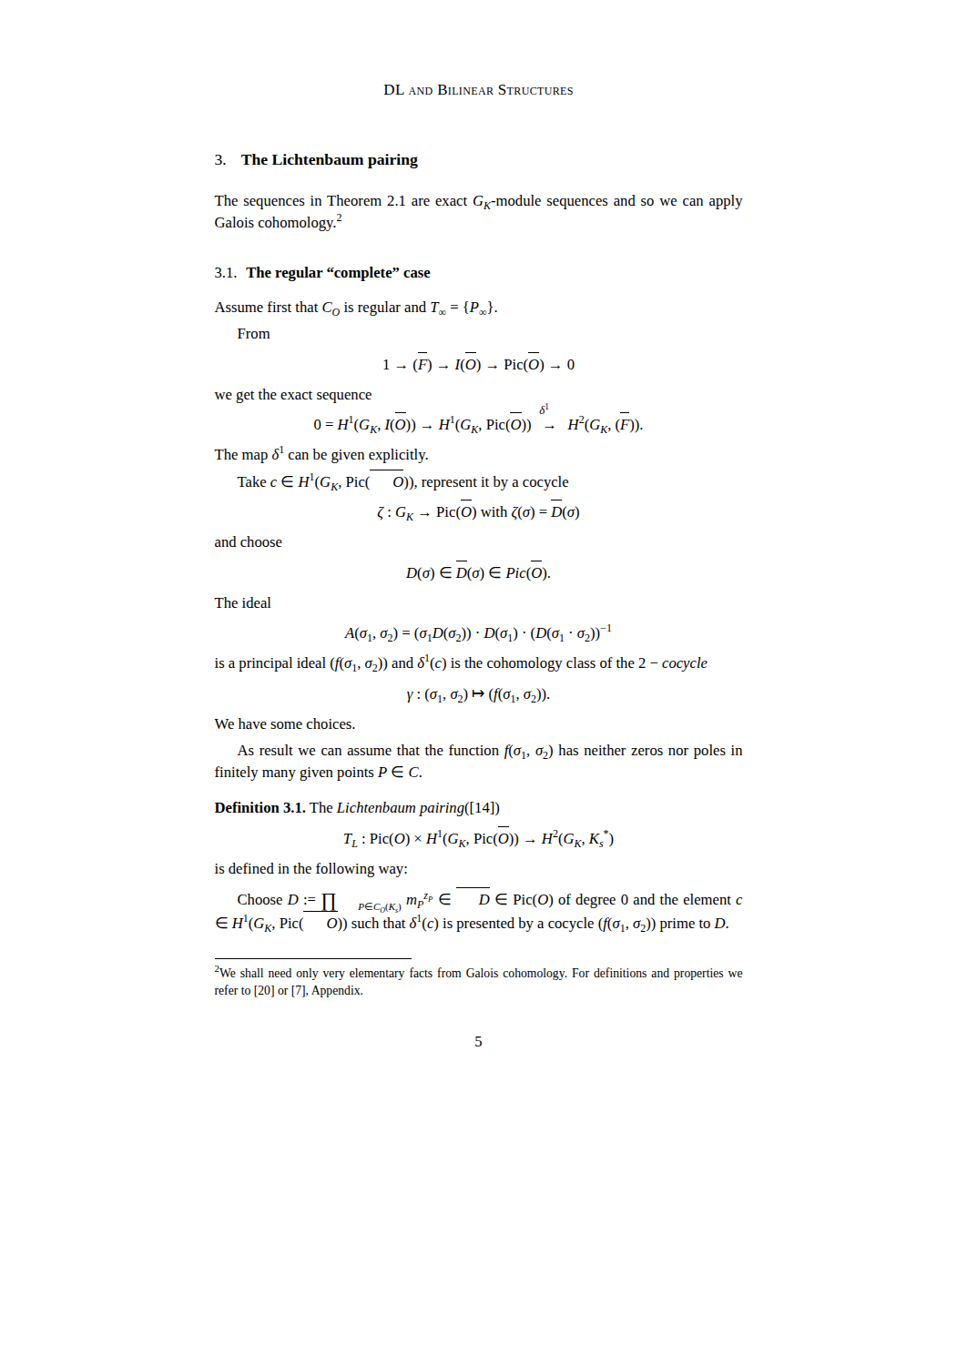DL and Bilinear Structures
3. The Lichtenbaum pairing
The sequences in Theorem 2.1 are exact GK-module sequences and so we can apply Galois cohomology.2
3.1. The regular “complete” case
Assume first that CO is regular and T∞ = {P∞}.
From
1 → (F) → I(O) → Pic(O) → 0
we get the exact sequence
0 = H1(GK, I(O)) → H1(GK, Pic(O)) δ1→ H2(GK, (F)).
The map δ1 can be given explicitly.
Take c ∈ H1(GK, Pic(O)), represent it by a cocycle
ζ : GK → Pic(O) with ζ(σ) = D(σ)
and choose
D(σ) ∈ D(σ) ∈ Pic(O).
The ideal
A(σ1, σ2) = (σ1D(σ2)) · D(σ1) · (D(σ1 · σ2))−1
is a principal ideal (f(σ1, σ2)) and δ1(c) is the cohomology class of the 2 − cocycle
γ : (σ1, σ2) ↦ (f(σ1, σ2)).
We have some choices.
As result we can assume that the function f(σ1, σ2) has neither zeros nor poles in finitely many given points P ∈ C.
Definition 3.1. The Lichtenbaum pairing([14])
TL : Pic(O) × H1(GK, Pic(O)) → H2(GK, Ks*)
is defined in the following way:
Choose D := ∏P∈CO(Ks) mPzP ∈ D ∈ Pic(O) of degree 0 and the element c ∈ H1(GK, Pic(O)) such that δ1(c) is presented by a cocycle (f(σ1, σ2)) prime to D.
2We shall need only very elementary facts from Galois cohomology. For definitions and properties we refer to [20] or [7], Appendix.
5